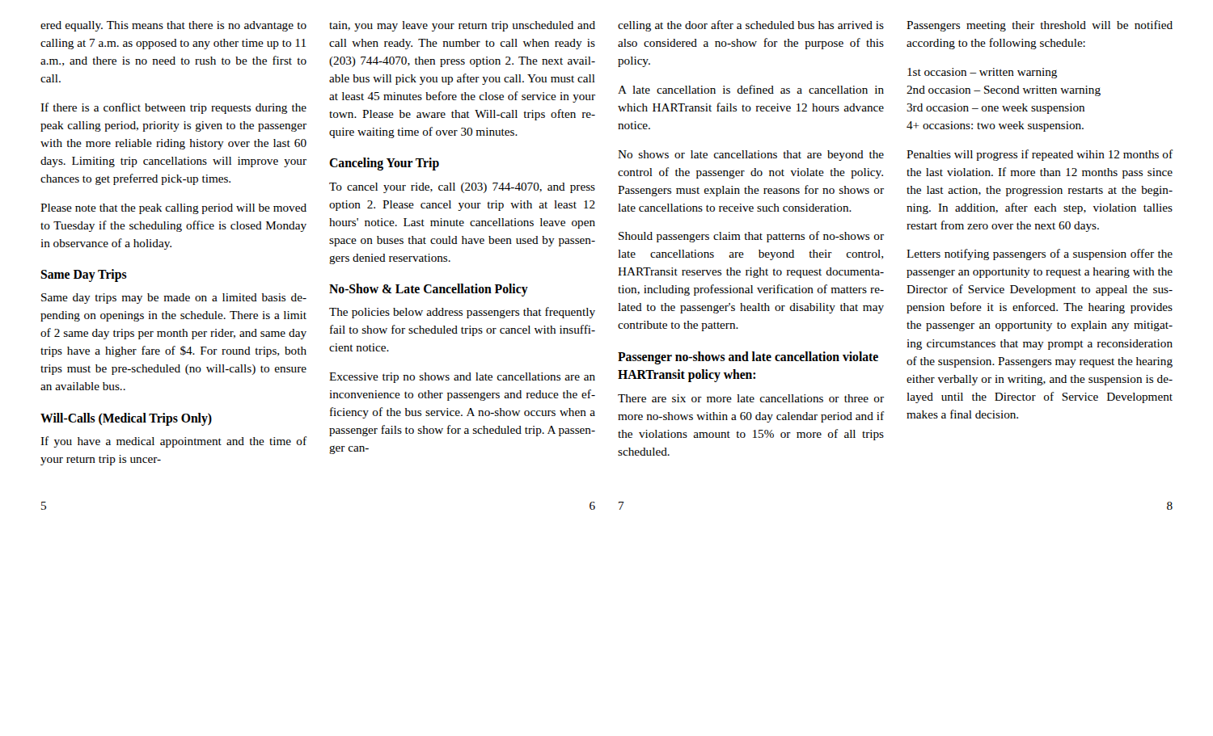ered equally. This means that there is no advantage to calling at 7 a.m. as opposed to any other time up to 11 a.m., and there is no need to rush to be the first to call.
If there is a conflict between trip requests during the peak calling period, priority is given to the passenger with the more reliable riding history over the last 60 days. Limiting trip cancellations will improve your chances to get preferred pick-up times.
Please note that the peak calling period will be moved to Tuesday if the scheduling office is closed Monday in observance of a holiday.
Same Day Trips
Same day trips may be made on a limited basis depending on openings in the schedule. There is a limit of 2 same day trips per month per rider, and same day trips have a higher fare of $4. For round trips, both trips must be pre-scheduled (no will-calls) to ensure an available bus..
Will-Calls (Medical Trips Only)
If you have a medical appointment and the time of your return trip is uncer-
5
tain, you may leave your return trip unscheduled and call when ready. The number to call when ready is (203) 744-4070, then press option 2. The next available bus will pick you up after you call. You must call at least 45 minutes before the close of service in your town. Please be aware that Will-call trips often require waiting time of over 30 minutes.
Canceling Your Trip
To cancel your ride, call (203) 744-4070, and press option 2. Please cancel your trip with at least 12 hours' notice. Last minute cancellations leave open space on buses that could have been used by passengers denied reservations.
No-Show & Late Cancellation Policy
The policies below address passengers that frequently fail to show for scheduled trips or cancel with insufficient notice.
Excessive trip no shows and late cancellations are an inconvenience to other passengers and reduce the efficiency of the bus service. A no-show occurs when a passenger fails to show for a scheduled trip. A passenger can-
6
celling at the door after a scheduled bus has arrived is also considered a no-show for the purpose of this policy.
A late cancellation is defined as a cancellation in which HARTransit fails to receive 12 hours advance notice.
No shows or late cancellations that are beyond the control of the passenger do not violate the policy. Passengers must explain the reasons for no shows or late cancellations to receive such consideration.
Should passengers claim that patterns of no-shows or late cancellations are beyond their control, HARTransit reserves the right to request documentation, including professional verification of matters related to the passenger's health or disability that may contribute to the pattern.
Passenger no-shows and late cancellation violate HARTransit policy when:
There are six or more late cancellations or three or more no-shows within a 60 day calendar period and if the violations amount to 15% or more of all trips scheduled.
7
Passengers meeting their threshold will be notified according to the following schedule:
1st occasion – written warning
2nd occasion – Second written warning
3rd occasion – one week suspension
4+ occasions: two week suspension.
Penalties will progress if repeated wihin 12 months of the last violation. If more than 12 months pass since the last action, the progression restarts at the beginning. In addition, after each step, violation tallies restart from zero over the next 60 days.
Letters notifying passengers of a suspension offer the passenger an opportunity to request a hearing with the Director of Service Development to appeal the suspension before it is enforced. The hearing provides the passenger an opportunity to explain any mitigating circumstances that may prompt a reconsideration of the suspension. Passengers may request the hearing either verbally or in writing, and the suspension is delayed until the Director of Service Development makes a final decision.
8